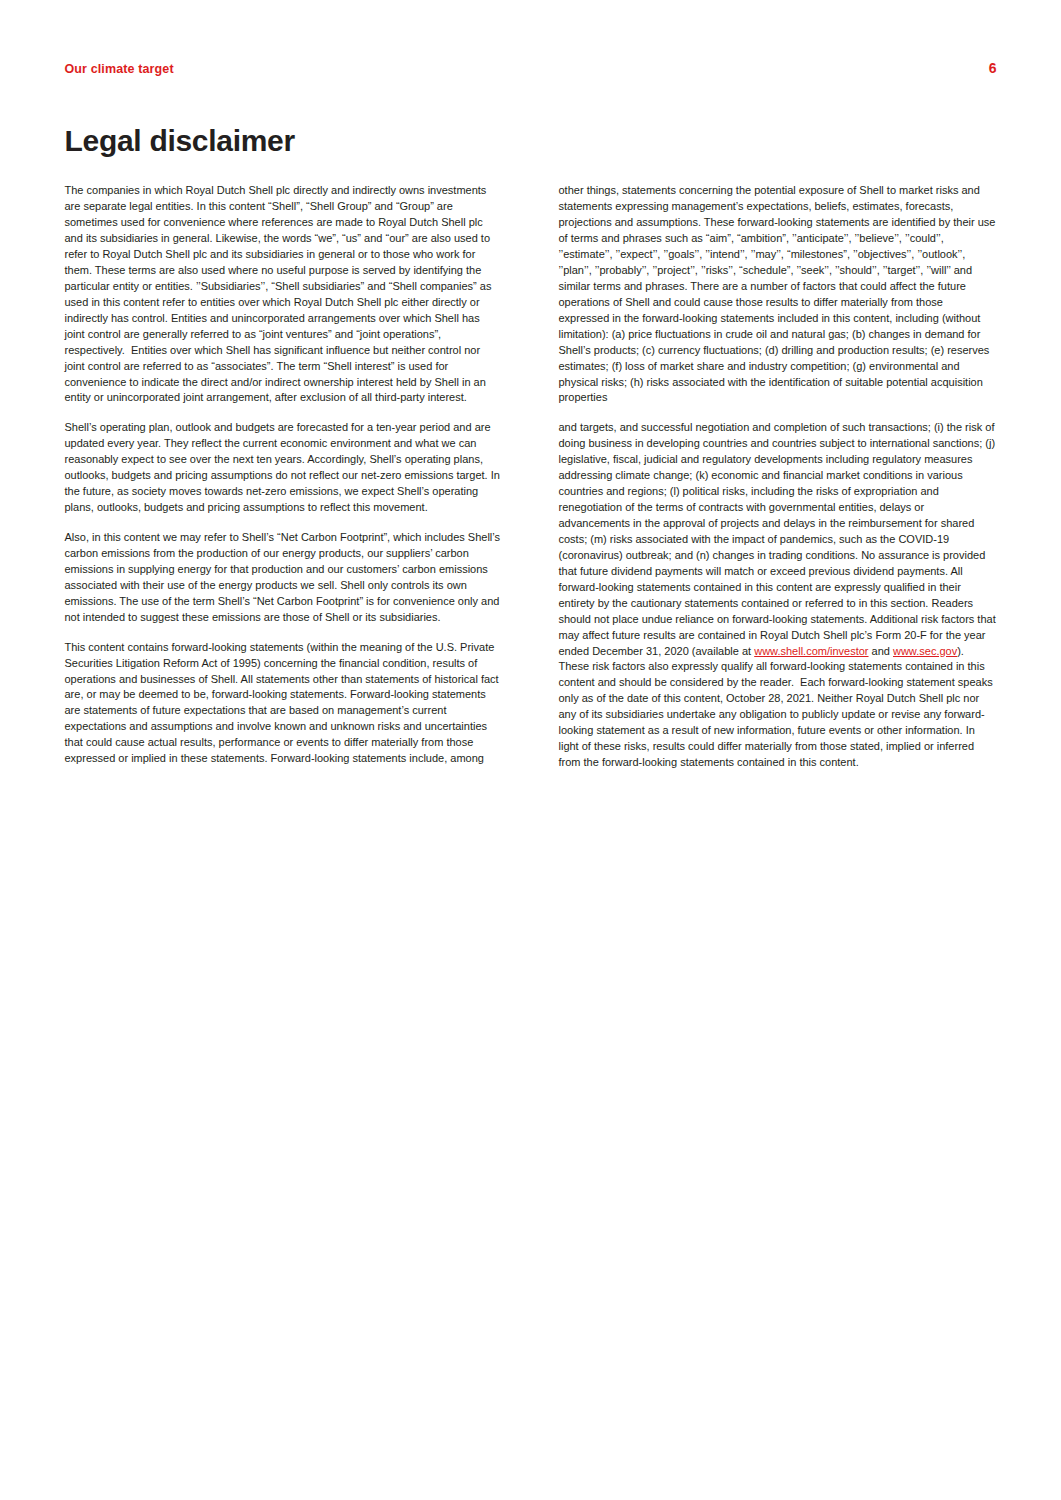Our climate target
6
Legal disclaimer
The companies in which Royal Dutch Shell plc directly and indirectly owns investments are separate legal entities. In this content “Shell”, “Shell Group” and “Group” are sometimes used for convenience where references are made to Royal Dutch Shell plc and its subsidiaries in general. Likewise, the words “we”, “us” and “our” are also used to refer to Royal Dutch Shell plc and its subsidiaries in general or to those who work for them. These terms are also used where no useful purpose is served by identifying the particular entity or entities. ’’Subsidiaries’’, “Shell subsidiaries” and “Shell companies” as used in this content refer to entities over which Royal Dutch Shell plc either directly or indirectly has control. Entities and unincorporated arrangements over which Shell has joint control are generally referred to as “joint ventures” and “joint operations”, respectively. Entities over which Shell has significant influence but neither control nor joint control are referred to as “associates”. The term “Shell interest” is used for convenience to indicate the direct and/or indirect ownership interest held by Shell in an entity or unincorporated joint arrangement, after exclusion of all third-party interest.
Shell’s operating plan, outlook and budgets are forecasted for a ten-year period and are updated every year. They reflect the current economic environment and what we can reasonably expect to see over the next ten years. Accordingly, Shell’s operating plans, outlooks, budgets and pricing assumptions do not reflect our net-zero emissions target. In the future, as society moves towards net-zero emissions, we expect Shell’s operating plans, outlooks, budgets and pricing assumptions to reflect this movement.
Also, in this content we may refer to Shell’s “Net Carbon Footprint”, which includes Shell’s carbon emissions from the production of our energy products, our suppliers’ carbon emissions in supplying energy for that production and our customers’ carbon emissions associated with their use of the energy products we sell. Shell only controls its own emissions. The use of the term Shell’s “Net Carbon Footprint” is for convenience only and not intended to suggest these emissions are those of Shell or its subsidiaries.
This content contains forward-looking statements (within the meaning of the U.S. Private Securities Litigation Reform Act of 1995) concerning the financial condition, results of operations and businesses of Shell. All statements other than statements of historical fact are, or may be deemed to be, forward-looking statements. Forward-looking statements are statements of future expectations that are based on management’s current expectations and assumptions and involve known and unknown risks and uncertainties that could cause actual results, performance or events to differ materially from those expressed or implied in these statements. Forward-looking statements include, among other things, statements concerning the potential exposure of Shell to market risks and statements expressing management’s expectations, beliefs, estimates, forecasts, projections and assumptions. These forward-looking statements are identified by their use of terms and phrases such as “aim”, “ambition”, ’’anticipate’’, ’’believe’’, ’’could’’, ’’estimate’’, ’’expect’’, ’’goals’’, ’’intend’’, ’’may’’, “milestones”, ’’objectives’’, ’’outlook’’, ’’plan’’, ’’probably’’, ’’project’’, ’’risks’’, “schedule”, ’’seek’’, ’’should’’, ’’target’’, ’’will’’ and similar terms and phrases. There are a number of factors that could affect the future operations of Shell and could cause those results to differ materially from those expressed in the forward-looking statements included in this content, including (without limitation): (a) price fluctuations in crude oil and natural gas; (b) changes in demand for Shell’s products; (c) currency fluctuations; (d) drilling and production results; (e) reserves estimates; (f) loss of market share and industry competition; (g) environmental and physical risks; (h) risks associated with the identification of suitable potential acquisition properties
and targets, and successful negotiation and completion of such transactions; (i) the risk of doing business in developing countries and countries subject to international sanctions; (j) legislative, fiscal, judicial and regulatory developments including regulatory measures addressing climate change; (k) economic and financial market conditions in various countries and regions; (l) political risks, including the risks of expropriation and renegotiation of the terms of contracts with governmental entities, delays or advancements in the approval of projects and delays in the reimbursement for shared costs; (m) risks associated with the impact of pandemics, such as the COVID-19 (coronavirus) outbreak; and (n) changes in trading conditions. No assurance is provided that future dividend payments will match or exceed previous dividend payments. All forward-looking statements contained in this content are expressly qualified in their entirety by the cautionary statements contained or referred to in this section. Readers should not place undue reliance on forward-looking statements. Additional risk factors that may affect future results are contained in Royal Dutch Shell plc’s Form 20-F for the year ended December 31, 2020 (available at www.shell.com/investor and www.sec.gov). These risk factors also expressly qualify all forward-looking statements contained in this content and should be considered by the reader. Each forward-looking statement speaks only as of the date of this content, October 28, 2021. Neither Royal Dutch Shell plc nor any of its subsidiaries undertake any obligation to publicly update or revise any forward-looking statement as a result of new information, future events or other information. In light of these risks, results could differ materially from those stated, implied or inferred from the forward-looking statements contained in this content.